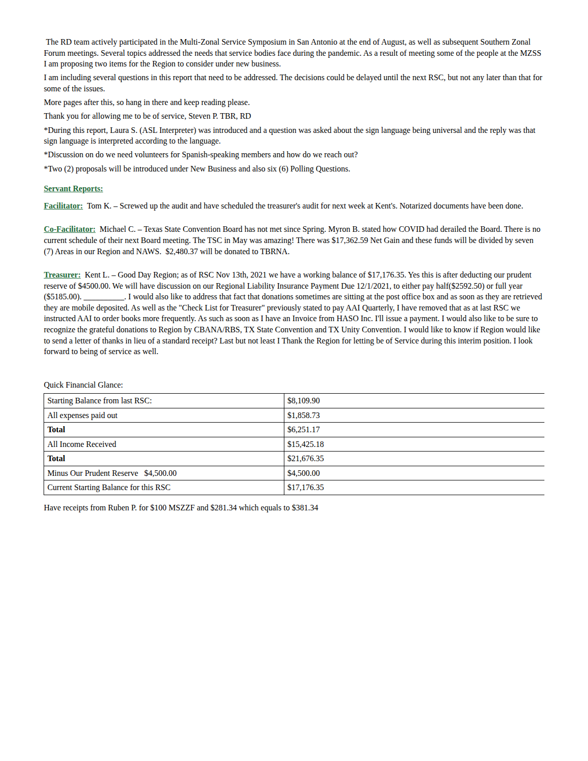The RD team actively participated in the Multi-Zonal Service Symposium in San Antonio at the end of August, as well as subsequent Southern Zonal Forum meetings. Several topics addressed the needs that service bodies face during the pandemic. As a result of meeting some of the people at the MZSS I am proposing two items for the Region to consider under new business.
I am including several questions in this report that need to be addressed. The decisions could be delayed until the next RSC, but not any later than that for some of the issues.
More pages after this, so hang in there and keep reading please.
Thank you for allowing me to be of service, Steven P. TBR, RD
*During this report, Laura S. (ASL Interpreter) was introduced and a question was asked about the sign language being universal and the reply was that sign language is interpreted according to the language.
*Discussion on do we need volunteers for Spanish-speaking members and how do we reach out?
*Two (2) proposals will be introduced under New Business and also six (6) Polling Questions.
Servant Reports:
Facilitator: Tom K. – Screwed up the audit and have scheduled the treasurer's audit for next week at Kent's. Notarized documents have been done.
Co-Facilitator: Michael C. – Texas State Convention Board has not met since Spring. Myron B. stated how COVID had derailed the Board. There is no current schedule of their next Board meeting. The TSC in May was amazing! There was $17,362.59 Net Gain and these funds will be divided by seven (7) Areas in our Region and NAWS. $2,480.37 will be donated to TBRNA.
Treasurer: Kent L. – Good Day Region; as of RSC Nov 13th, 2021 we have a working balance of $17,176.35. Yes this is after deducting our prudent reserve of $4500.00. We will have discussion on our Regional Liability Insurance Payment Due 12/1/2021, to either pay half($2592.50) or full year ($5185.00). __________. I would also like to address that fact that donations sometimes are sitting at the post office box and as soon as they are retrieved they are mobile deposited. As well as the "Check List for Treasurer" previously stated to pay AAI Quarterly, I have removed that as at last RSC we instructed AAI to order books more frequently. As such as soon as I have an Invoice from HASO Inc. I'll issue a payment. I would also like to be sure to recognize the grateful donations to Region by CBANA/RBS, TX State Convention and TX Unity Convention. I would like to know if Region would like to send a letter of thanks in lieu of a standard receipt? Last but not least I Thank the Region for letting be of Service during this interim position. I look forward to being of service as well.
Quick Financial Glance:
| Starting Balance from last RSC: | $8,109.90 |
| All expenses paid out | $1,858.73 |
| Total | $6,251.17 |
| All Income Received | $15,425.18 |
| Total | $21,676.35 |
| Minus Our Prudent Reserve $4,500.00 | $4,500.00 |
| Current Starting Balance for this RSC | $17,176.35 |
Have receipts from Ruben P. for $100 MSZZF and $281.34 which equals to $381.34